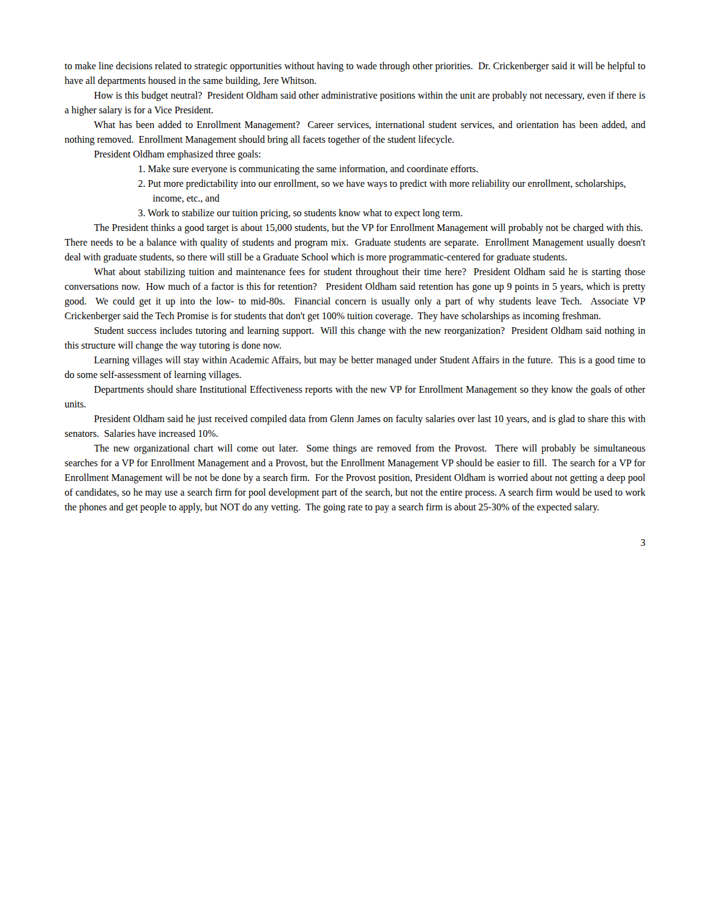to make line decisions related to strategic opportunities without having to wade through other priorities. Dr. Crickenberger said it will be helpful to have all departments housed in the same building, Jere Whitson.
How is this budget neutral? President Oldham said other administrative positions within the unit are probably not necessary, even if there is a higher salary is for a Vice President.
What has been added to Enrollment Management? Career services, international student services, and orientation has been added, and nothing removed. Enrollment Management should bring all facets together of the student lifecycle.
President Oldham emphasized three goals:
1. Make sure everyone is communicating the same information, and coordinate efforts.
2. Put more predictability into our enrollment, so we have ways to predict with more reliability our enrollment, scholarships, income, etc., and
3. Work to stabilize our tuition pricing, so students know what to expect long term.
The President thinks a good target is about 15,000 students, but the VP for Enrollment Management will probably not be charged with this. There needs to be a balance with quality of students and program mix. Graduate students are separate. Enrollment Management usually doesn't deal with graduate students, so there will still be a Graduate School which is more programmatic-centered for graduate students.
What about stabilizing tuition and maintenance fees for student throughout their time here? President Oldham said he is starting those conversations now. How much of a factor is this for retention? President Oldham said retention has gone up 9 points in 5 years, which is pretty good. We could get it up into the low- to mid-80s. Financial concern is usually only a part of why students leave Tech. Associate VP Crickenberger said the Tech Promise is for students that don't get 100% tuition coverage. They have scholarships as incoming freshman.
Student success includes tutoring and learning support. Will this change with the new reorganization? President Oldham said nothing in this structure will change the way tutoring is done now.
Learning villages will stay within Academic Affairs, but may be better managed under Student Affairs in the future. This is a good time to do some self-assessment of learning villages.
Departments should share Institutional Effectiveness reports with the new VP for Enrollment Management so they know the goals of other units.
President Oldham said he just received compiled data from Glenn James on faculty salaries over last 10 years, and is glad to share this with senators. Salaries have increased 10%.
The new organizational chart will come out later. Some things are removed from the Provost. There will probably be simultaneous searches for a VP for Enrollment Management and a Provost, but the Enrollment Management VP should be easier to fill. The search for a VP for Enrollment Management will be not be done by a search firm. For the Provost position, President Oldham is worried about not getting a deep pool of candidates, so he may use a search firm for pool development part of the search, but not the entire process. A search firm would be used to work the phones and get people to apply, but NOT do any vetting. The going rate to pay a search firm is about 25-30% of the expected salary.
3